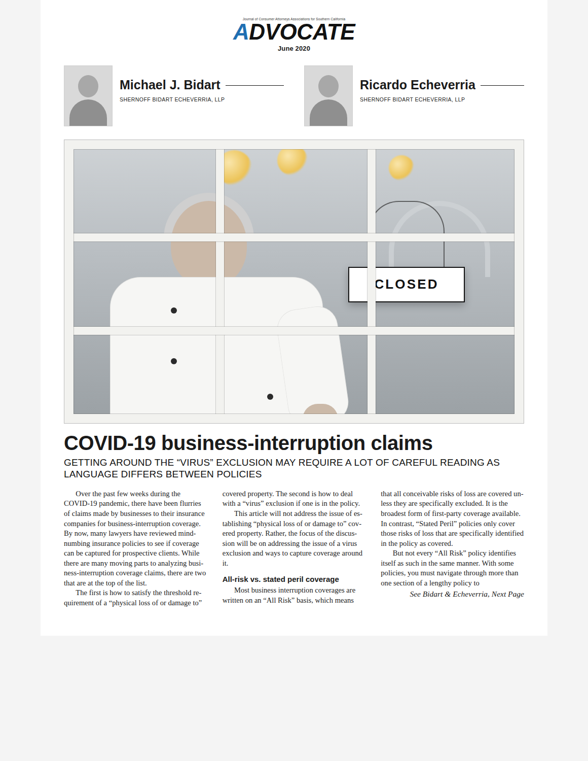Journal of Consumer Attorneys Associations for Southern California
ADVOCATE
June 2020
Michael J. Bidart
Shernoff Bidart Echeverria, LLP
Ricardo Echeverria
Shernoff Bidart Echeverria, LLP
CLOSED
COVID-19 business-interruption claims
GETTING AROUND THE “VIRUS” EXCLUSION MAY REQUIRE A LOT OF CAREFUL READING AS LANGUAGE DIFFERS BETWEEN POLICIES
Over the past few weeks during the COVID-19 pandemic, there have been flurries of claims made by businesses to their insurance companies for business-interruption coverage. By now, many lawyers have reviewed mind-numbing insurance policies to see if coverage can be captured for prospective clients. While there are many moving parts to analyzing business-interruption coverage claims, there are two that are at the top of the list.
The first is how to satisfy the threshold requirement of a “physical loss of or damage to” covered property. The second is how to deal with a “virus” exclusion if one is in the policy.
This article will not address the issue of establishing “physical loss of or damage to” covered property. Rather, the focus of the discussion will be on addressing the issue of a virus exclusion and ways to capture coverage around it.
All-risk vs. stated peril coverage
Most business interruption coverages are written on an “All Risk” basis, which means that all conceivable risks of loss are covered unless they are specifically excluded. It is the broadest form of first-party coverage available. In contrast, “Stated Peril” policies only cover those risks of loss that are specifically identified in the policy as covered.
But not every “All Risk” policy identifies itself as such in the same manner. With some policies, you must navigate through more than one section of a lengthy policy to
See Bidart & Echeverria, Next Page